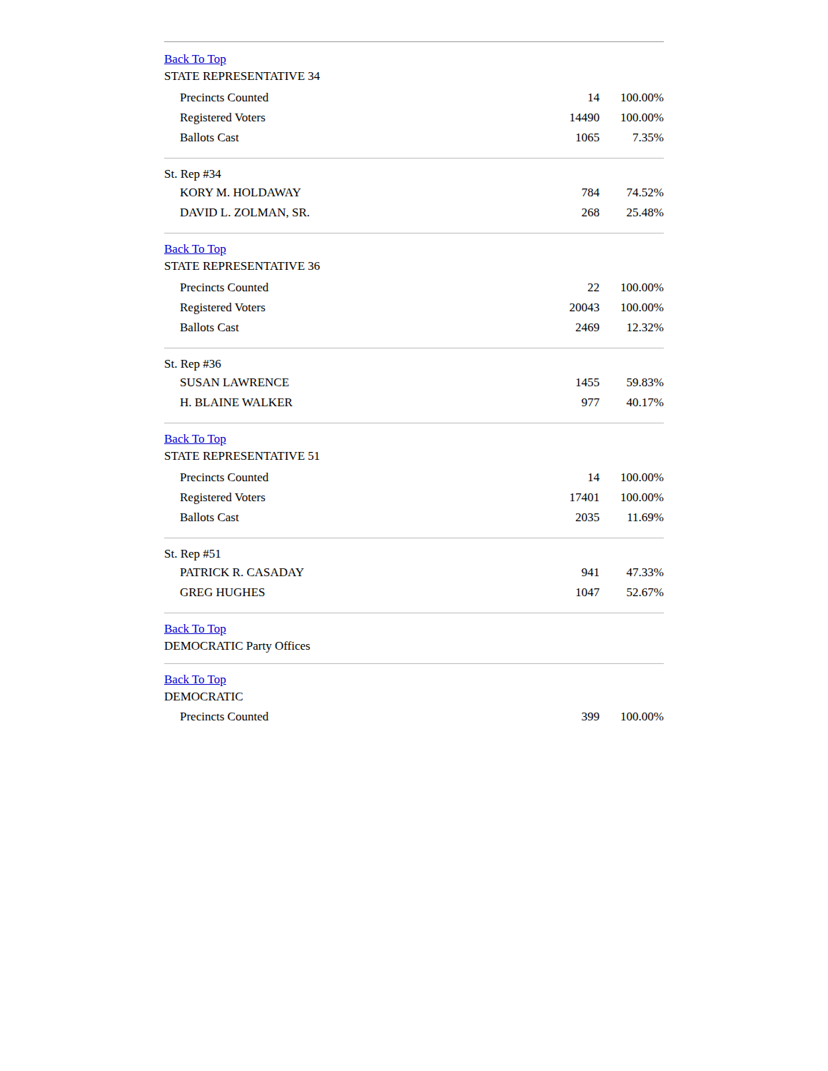Back To Top
STATE REPRESENTATIVE 34
| Precincts Counted | 14 | 100.00% |
| Registered Voters | 14490 | 100.00% |
| Ballots Cast | 1065 | 7.35% |
St. Rep #34
| KORY M. HOLDAWAY | 784 | 74.52% |
| DAVID L. ZOLMAN, SR. | 268 | 25.48% |
Back To Top
STATE REPRESENTATIVE 36
| Precincts Counted | 22 | 100.00% |
| Registered Voters | 20043 | 100.00% |
| Ballots Cast | 2469 | 12.32% |
St. Rep #36
| SUSAN LAWRENCE | 1455 | 59.83% |
| H. BLAINE WALKER | 977 | 40.17% |
Back To Top
STATE REPRESENTATIVE 51
| Precincts Counted | 14 | 100.00% |
| Registered Voters | 17401 | 100.00% |
| Ballots Cast | 2035 | 11.69% |
St. Rep #51
| PATRICK R. CASADAY | 941 | 47.33% |
| GREG HUGHES | 1047 | 52.67% |
Back To Top
DEMOCRATIC Party Offices
Back To Top
DEMOCRATIC
| Precincts Counted | 399 | 100.00% |